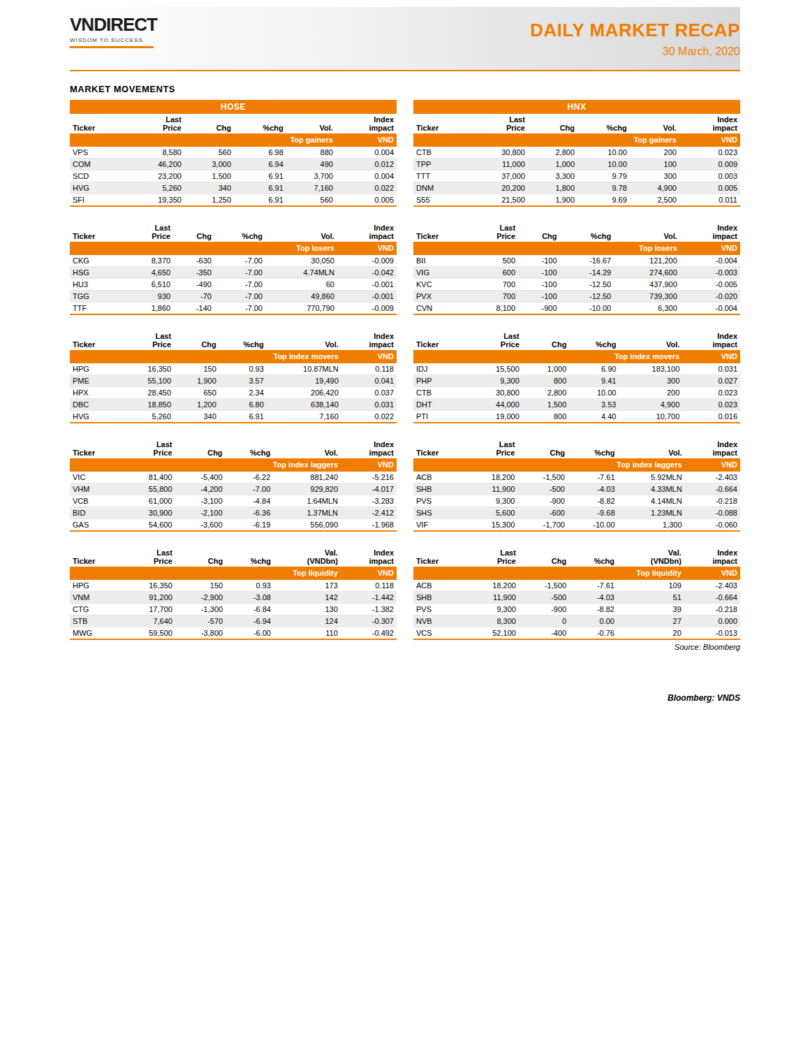VN DIRECT
WISDOM TO SUCCESS
DAILY MARKET RECAP
30 March, 2020
MARKET MOVEMENTS
HOSE
| Top gainers | VND |
| Ticker | Last Price | Chg | %chg | Vol. | Index impact |
| VPS | 8,580 | 560 | 6.98 | 880 | 0.004 |
| COM | 46,200 | 3,000 | 6.94 | 490 | 0.012 |
| SCD | 23,200 | 1,500 | 6.91 | 3,700 | 0.004 |
| HVG | 5,260 | 340 | 6.91 | 7,160 | 0.022 |
| SFI | 19,350 | 1,250 | 6.91 | 560 | 0.005 |
HNX
| Top gainers | VND |
| Ticker | Last Price | Chg | %chg | Vol. | Index impact |
| CTB | 30,800 | 2,800 | 10.00 | 200 | 0.023 |
| TPP | 11,000 | 1,000 | 10.00 | 100 | 0.009 |
| TTT | 37,000 | 3,300 | 9.79 | 300 | 0.003 |
| DNM | 20,200 | 1,800 | 9.78 | 4,900 | 0.005 |
| S55 | 21,500 | 1,900 | 9.69 | 2,500 | 0.011 |
| Top losers | VND |
| Ticker | Last Price | Chg | %chg | Vol. | Index impact |
| CKG | 8,370 | -630 | -7.00 | 30,050 | -0.009 |
| HSG | 4,650 | -350 | -7.00 | 4.74MLN | -0.042 |
| HU3 | 6,510 | -490 | -7.00 | 60 | -0.001 |
| TGG | 930 | -70 | -7.00 | 49,860 | -0.001 |
| TTF | 1,860 | -140 | -7.00 | 770,790 | -0.009 |
| Top losers | VND |
| Ticker | Last Price | Chg | %chg | Vol. | Index impact |
| BII | 500 | -100 | -16.67 | 121,200 | -0.004 |
| VIG | 600 | -100 | -14.29 | 274,600 | -0.003 |
| KVC | 700 | -100 | -12.50 | 437,900 | -0.005 |
| PVX | 700 | -100 | -12.50 | 739,300 | -0.020 |
| CVN | 8,100 | -900 | -10.00 | 6,300 | -0.004 |
| Top index movers | VND |
| Ticker | Last Price | Chg | %chg | Vol. | Index impact |
| HPG | 16,350 | 150 | 0.93 | 10.87MLN | 0.118 |
| PME | 55,100 | 1,900 | 3.57 | 19,490 | 0.041 |
| HPX | 28,450 | 650 | 2.34 | 206,420 | 0.037 |
| DBC | 18,850 | 1,200 | 6.80 | 638,140 | 0.031 |
| HVG | 5,260 | 340 | 6.91 | 7,160 | 0.022 |
| Top index movers | VND |
| Ticker | Last Price | Chg | %chg | Vol. | Index impact |
| IDJ | 15,500 | 1,000 | 6.90 | 183,100 | 0.031 |
| PHP | 9,300 | 800 | 9.41 | 300 | 0.027 |
| CTB | 30,800 | 2,800 | 10.00 | 200 | 0.023 |
| DHT | 44,000 | 1,500 | 3.53 | 4,900 | 0.023 |
| PTI | 19,000 | 800 | 4.40 | 10,700 | 0.016 |
| Top index laggers | VND |
| Ticker | Last Price | Chg | %chg | Vol. | Index impact |
| VIC | 81,400 | -5,400 | -6.22 | 881,240 | -5.216 |
| VHM | 55,800 | -4,200 | -7.00 | 929,820 | -4.017 |
| VCB | 61,000 | -3,100 | -4.84 | 1.64MLN | -3.283 |
| BID | 30,900 | -2,100 | -6.36 | 1.37MLN | -2.412 |
| GAS | 54,600 | -3,600 | -6.19 | 556,090 | -1.968 |
| Top index laggers | VND |
| Ticker | Last Price | Chg | %chg | Vol. | Index impact |
| ACB | 18,200 | -1,500 | -7.61 | 5.92MLN | -2.403 |
| SHB | 11,900 | -500 | -4.03 | 4.33MLN | -0.664 |
| PVS | 9,300 | -900 | -8.82 | 4.14MLN | -0.218 |
| SHS | 5,600 | -600 | -9.68 | 1.23MLN | -0.088 |
| VIF | 15,300 | -1,700 | -10.00 | 1,300 | -0.060 |
| Top liquidity | VND |
| Ticker | Last Price | Chg | %chg | Val. (VNDbn) | Index impact |
| HPG | 16,350 | 150 | 0.93 | 173 | 0.118 |
| VNM | 91,200 | -2,900 | -3.08 | 142 | -1.442 |
| CTG | 17,700 | -1,300 | -6.84 | 130 | -1.382 |
| STB | 7,640 | -570 | -6.94 | 124 | -0.307 |
| MWG | 59,500 | -3,800 | -6.00 | 110 | -0.492 |
| Top liquidity | VND |
| Ticker | Last Price | Chg | %chg | Val. (VNDbn) | Index impact |
| ACB | 18,200 | -1,500 | -7.61 | 109 | -2.403 |
| SHB | 11,900 | -500 | -4.03 | 51 | -0.664 |
| PVS | 9,300 | -900 | -8.82 | 39 | -0.218 |
| NVB | 8,300 | 0 | 0.00 | 27 | 0.000 |
| VCS | 52,100 | -400 | -0.76 | 20 | -0.013 |
Source: Bloomberg
Bloomberg: VNDS